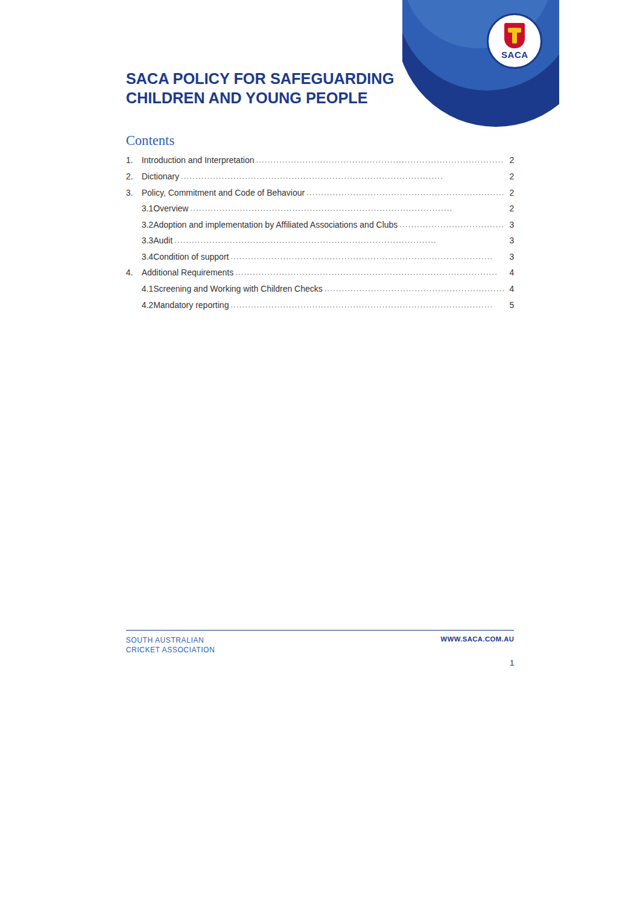SACA
SACA POLICY FOR SAFEGUARDING CHILDREN AND YOUNG PEOPLE
Contents
1. Introduction and Interpretation .......................................................................................... 2
2. Dictionary .......................................................................................... 2
3. Policy, Commitment and Code of Behaviour .......................................................................................... 2
3.1 Overview .......................................................................................... 2
3.2 Adoption and implementation by Affiliated Associations and Clubs .......................................................................................... 3
3.3 Audit .......................................................................................... 3
3.4 Condition of support .......................................................................................... 3
4. Additional Requirements .......................................................................................... 4
4.1 Screening and Working with Children Checks .......................................................................................... 4
4.2 Mandatory reporting .......................................................................................... 5
SOUTH AUSTRALIAN
CRICKET ASSOCIATION
WWW.SACA.COM.AU
1